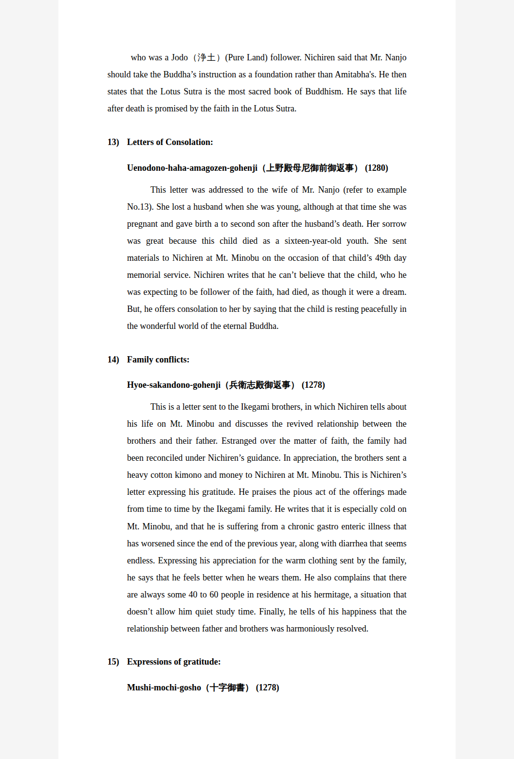who was a Jodo（浄土）(Pure Land) follower. Nichiren said that Mr. Nanjo should take the Buddha’s instruction as a foundation rather than Amitabha's. He then states that the Lotus Sutra is the most sacred book of Buddhism. He says that life after death is promised by the faith in the Lotus Sutra.
13) Letters of Consolation:
Uenodono-haha-amagozen-gohenji（上野殿母尼御前御返事） (1280)
This letter was addressed to the wife of Mr. Nanjo (refer to example No.13). She lost a husband when she was young, although at that time she was pregnant and gave birth a to second son after the husband’s death. Her sorrow was great because this child died as a sixteen-year-old youth. She sent materials to Nichiren at Mt. Minobu on the occasion of that child’s 49th day memorial service. Nichiren writes that he can’t believe that the child, who he was expecting to be follower of the faith, had died, as though it were a dream. But, he offers consolation to her by saying that the child is resting peacefully in the wonderful world of the eternal Buddha.
14) Family conflicts:
Hyoe-sakandono-gohenji（兵衛志殿御返事） (1278)
This is a letter sent to the Ikegami brothers, in which Nichiren tells about his life on Mt. Minobu and discusses the revived relationship between the brothers and their father. Estranged over the matter of faith, the family had been reconciled under Nichiren’s guidance. In appreciation, the brothers sent a heavy cotton kimono and money to Nichiren at Mt. Minobu. This is Nichiren’s letter expressing his gratitude. He praises the pious act of the offerings made from time to time by the Ikegami family. He writes that it is especially cold on Mt. Minobu, and that he is suffering from a chronic gastro enteric illness that has worsened since the end of the previous year, along with diarrhea that seems endless. Expressing his appreciation for the warm clothing sent by the family, he says that he feels better when he wears them. He also complains that there are always some 40 to 60 people in residence at his hermitage, a situation that doesn’t allow him quiet study time. Finally, he tells of his happiness that the relationship between father and brothers was harmoniously resolved.
15) Expressions of gratitude:
Mushi-mochi-gosho（十字御書） (1278)